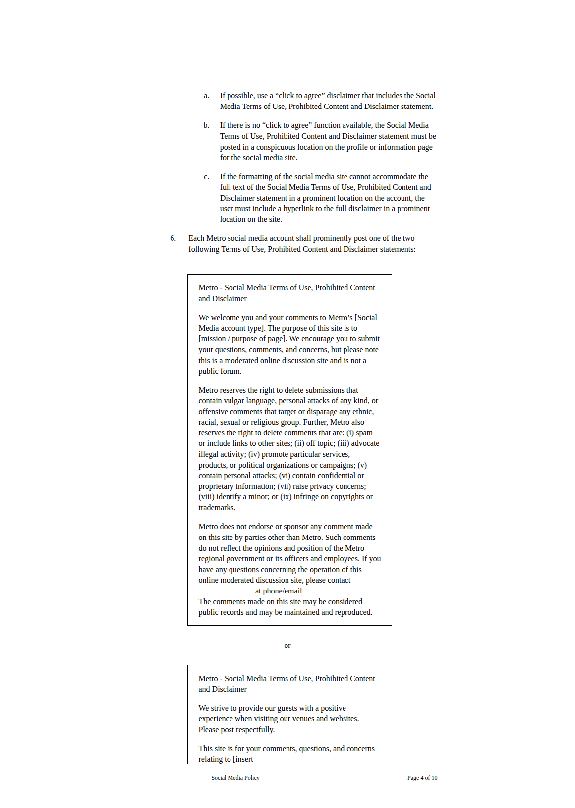If possible, use a “click to agree” disclaimer that includes the Social Media Terms of Use, Prohibited Content and Disclaimer statement.
If there is no “click to agree” function available, the Social Media Terms of Use, Prohibited Content and Disclaimer statement must be posted in a conspicuous location on the profile or information page for the social media site.
If the formatting of the social media site cannot accommodate the full text of the Social Media Terms of Use, Prohibited Content and Disclaimer statement in a prominent location on the account, the user must include a hyperlink to the full disclaimer in a prominent location on the site.
Each Metro social media account shall prominently post one of the two following Terms of Use, Prohibited Content and Disclaimer statements:
Metro - Social Media Terms of Use, Prohibited Content and Disclaimer
We welcome you and your comments to Metro’s [Social Media account type]. The purpose of this site is to [mission / purpose of page]. We encourage you to submit your questions, comments, and concerns, but please note this is a moderated online discussion site and is not a public forum.
Metro reserves the right to delete submissions that contain vulgar language, personal attacks of any kind, or offensive comments that target or disparage any ethnic, racial, sexual or religious group. Further, Metro also reserves the right to delete comments that are: (i) spam or include links to other sites; (ii) off topic; (iii) advocate illegal activity; (iv) promote particular services, products, or political organizations or campaigns; (v) contain personal attacks; (vi) contain confidential or proprietary information; (vii) raise privacy concerns; (viii) identify a minor; or (ix) infringe on copyrights or trademarks.
Metro does not endorse or sponsor any comment made on this site by parties other than Metro. Such comments do not reflect the opinions and position of the Metro regional government or its officers and employees. If you have any questions concerning the operation of this online moderated discussion site, please contact at phone/email . The comments made on this site may be considered public records and may be maintained and reproduced.
or
Metro - Social Media Terms of Use, Prohibited Content and Disclaimer
We strive to provide our guests with a positive experience when visiting our venues and websites. Please post respectfully.
This site is for your comments, questions, and concerns relating to [insert
Social Media Policy Page 4 of 10